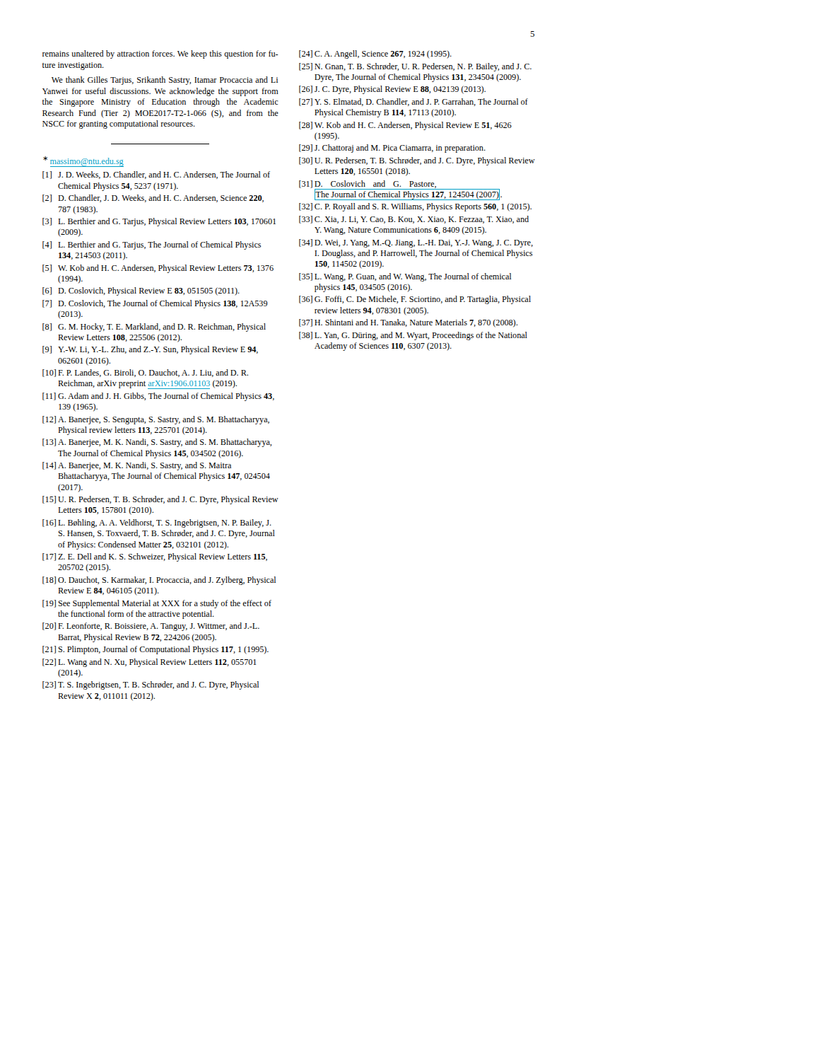5
remains unaltered by attraction forces. We keep this question for future investigation.
We thank Gilles Tarjus, Srikanth Sastry, Itamar Procaccia and Li Yanwei for useful discussions. We acknowledge the support from the Singapore Ministry of Education through the Academic Research Fund (Tier 2) MOE2017-T2-1-066 (S), and from the NSCC for granting computational resources.
∗ massimo@ntu.edu.sg
J. D. Weeks, D. Chandler, and H. C. Andersen, The Journal of Chemical Physics 54, 5237 (1971).
D. Chandler, J. D. Weeks, and H. C. Andersen, Science 220, 787 (1983).
L. Berthier and G. Tarjus, Physical Review Letters 103, 170601 (2009).
L. Berthier and G. Tarjus, The Journal of Chemical Physics 134, 214503 (2011).
W. Kob and H. C. Andersen, Physical Review Letters 73, 1376 (1994).
D. Coslovich, Physical Review E 83, 051505 (2011).
D. Coslovich, The Journal of Chemical Physics 138, 12A539 (2013).
G. M. Hocky, T. E. Markland, and D. R. Reichman, Physical Review Letters 108, 225506 (2012).
Y.-W. Li, Y.-L. Zhu, and Z.-Y. Sun, Physical Review E 94, 062601 (2016).
F. P. Landes, G. Biroli, O. Dauchot, A. J. Liu, and D. R. Reichman, arXiv preprint arXiv:1906.01103 (2019).
G. Adam and J. H. Gibbs, The Journal of Chemical Physics 43, 139 (1965).
A. Banerjee, S. Sengupta, S. Sastry, and S. M. Bhattacharyya, Physical review letters 113, 225701 (2014).
A. Banerjee, M. K. Nandi, S. Sastry, and S. M. Bhattacharyya, The Journal of Chemical Physics 145, 034502 (2016).
A. Banerjee, M. K. Nandi, S. Sastry, and S. Maitra Bhattacharyya, The Journal of Chemical Physics 147, 024504 (2017).
U. R. Pedersen, T. B. Schrøder, and J. C. Dyre, Physical Review Letters 105, 157801 (2010).
L. Bøhling, A. A. Veldhorst, T. S. Ingebrigtsen, N. P. Bailey, J. S. Hansen, S. Toxvaerd, T. B. Schrøder, and J. C. Dyre, Journal of Physics: Condensed Matter 25, 032101 (2012).
Z. E. Dell and K. S. Schweizer, Physical Review Letters 115, 205702 (2015).
O. Dauchot, S. Karmakar, I. Procaccia, and J. Zylberg, Physical Review E 84, 046105 (2011).
See Supplemental Material at XXX for a study of the effect of the functional form of the attractive potential.
F. Leonforte, R. Boissiere, A. Tanguy, J. Wittmer, and J.-L. Barrat, Physical Review B 72, 224206 (2005).
S. Plimpton, Journal of Computational Physics 117, 1 (1995).
L. Wang and N. Xu, Physical Review Letters 112, 055701 (2014).
T. S. Ingebrigtsen, T. B. Schrøder, and J. C. Dyre, Physical Review X 2, 011011 (2012).
C. A. Angell, Science 267, 1924 (1995).
N. Gnan, T. B. Schrøder, U. R. Pedersen, N. P. Bailey, and J. C. Dyre, The Journal of Chemical Physics 131, 234504 (2009).
J. C. Dyre, Physical Review E 88, 042139 (2013).
Y. S. Elmatad, D. Chandler, and J. P. Garrahan, The Journal of Physical Chemistry B 114, 17113 (2010).
W. Kob and H. C. Andersen, Physical Review E 51, 4626 (1995).
J. Chattoraj and M. Pica Ciamarra, in preparation.
U. R. Pedersen, T. B. Schrøder, and J. C. Dyre, Physical Review Letters 120, 165501 (2018).
D. Coslovich and G. Pastore,
The Journal of Chemical Physics 127, 124504 (2007).
C. P. Royall and S. R. Williams, Physics Reports 560, 1 (2015).
C. Xia, J. Li, Y. Cao, B. Kou, X. Xiao, K. Fezzaa, T. Xiao, and Y. Wang, Nature Communications 6, 8409 (2015).
D. Wei, J. Yang, M.-Q. Jiang, L.-H. Dai, Y.-J. Wang, J. C. Dyre, I. Douglass, and P. Harrowell, The Journal of Chemical Physics 150, 114502 (2019).
L. Wang, P. Guan, and W. Wang, The Journal of chemical physics 145, 034505 (2016).
G. Foffi, C. De Michele, F. Sciortino, and P. Tartaglia, Physical review letters 94, 078301 (2005).
H. Shintani and H. Tanaka, Nature Materials 7, 870 (2008).
L. Yan, G. Düring, and M. Wyart, Proceedings of the National Academy of Sciences 110, 6307 (2013).